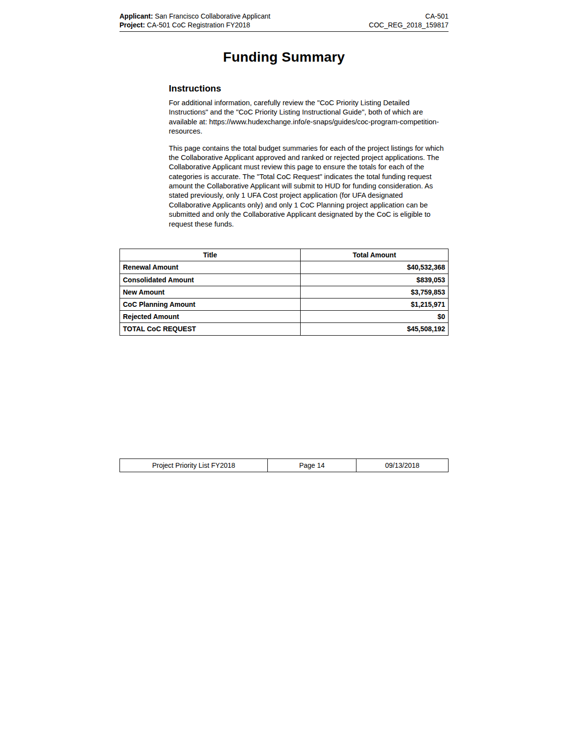Applicant: San Francisco Collaborative Applicant
CA-501
Project: CA-501 CoC Registration FY2018
COC_REG_2018_159817
Funding Summary
Instructions
For additional information, carefully review the "CoC Priority Listing Detailed Instructions" and the "CoC Priority Listing Instructional Guide", both of which are available at: https://www.hudexchange.info/e-snaps/guides/coc-program-competition-resources.
This page contains the total budget summaries for each of the project listings for which the Collaborative Applicant approved and ranked or rejected project applications. The Collaborative Applicant must review this page to ensure the totals for each of the categories is accurate. The "Total CoC Request" indicates the total funding request amount the Collaborative Applicant will submit to HUD for funding consideration. As stated previously, only 1 UFA Cost project application (for UFA designated Collaborative Applicants only) and only 1 CoC Planning project application can be submitted and only the Collaborative Applicant designated by the CoC is eligible to request these funds.
| Title | Total Amount |
| --- | --- |
| Renewal Amount | $40,532,368 |
| Consolidated Amount | $839,053 |
| New Amount | $3,759,853 |
| CoC Planning Amount | $1,215,971 |
| Rejected Amount | $0 |
| TOTAL CoC REQUEST | $45,508,192 |
| Project Priority List FY2018 | Page 14 | 09/13/2018 |